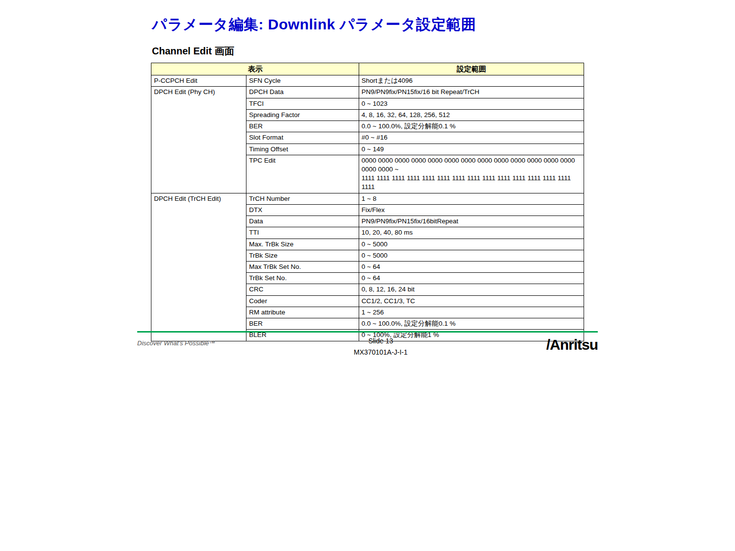パラメータ編集: Downlink パラメータ設定範囲
Channel Edit 画面
| 表示 | 設定範囲 |
| --- | --- |
| P-CCPCH Edit | SFN Cycle | Shortまたは4096 |
| DPCH Edit (Phy CH) | DPCH Data | PN9/PN9fix/PN15fix/16 bit Repeat/TrCH |
| TFCI | 0 ~ 1023 |
| Spreading Factor | 4, 8, 16, 32, 64, 128, 256, 512 |
| BER | 0.0 ~ 100.0%, 設定分解能0.1 % |
| Slot Format | #0 ~ #16 |
| Timing Offset | 0 ~ 149 |
| TPC Edit | 0000 0000 0000 0000 0000 0000 0000 0000 0000 0000 0000 0000 0000 0000 0000 ~ 1111 1111 1111 1111 1111 1111 1111 1111 1111 1111 1111 1111 1111 1111 1111 |
| DPCH Edit (TrCH Edit) | TrCH Number | 1 ~ 8 |
| DTX | Fix/Flex |
| Data | PN9/PN9fix/PN15fix/16bitRepeat |
| TTI | 10, 20, 40, 80 ms |
| Max. TrBk Size | 0 ~ 5000 |
| TrBk Size | 0 ~ 5000 |
| Max TrBk Set No. | 0 ~ 64 |
| TrBk Set No. | 0 ~ 64 |
| CRC | 0, 8, 12, 16, 24 bit |
| Coder | CC1/2, CC1/3, TC |
| RM attribute | 1 ~ 256 |
| BER | 0.0 ~ 100.0%, 設定分解能0.1 % |
| BLER | 0 ~ 100%, 設定分解能1 % |
Discover What's Possible™
Slide 13
MX370101A-J-I-1
/Anritsu